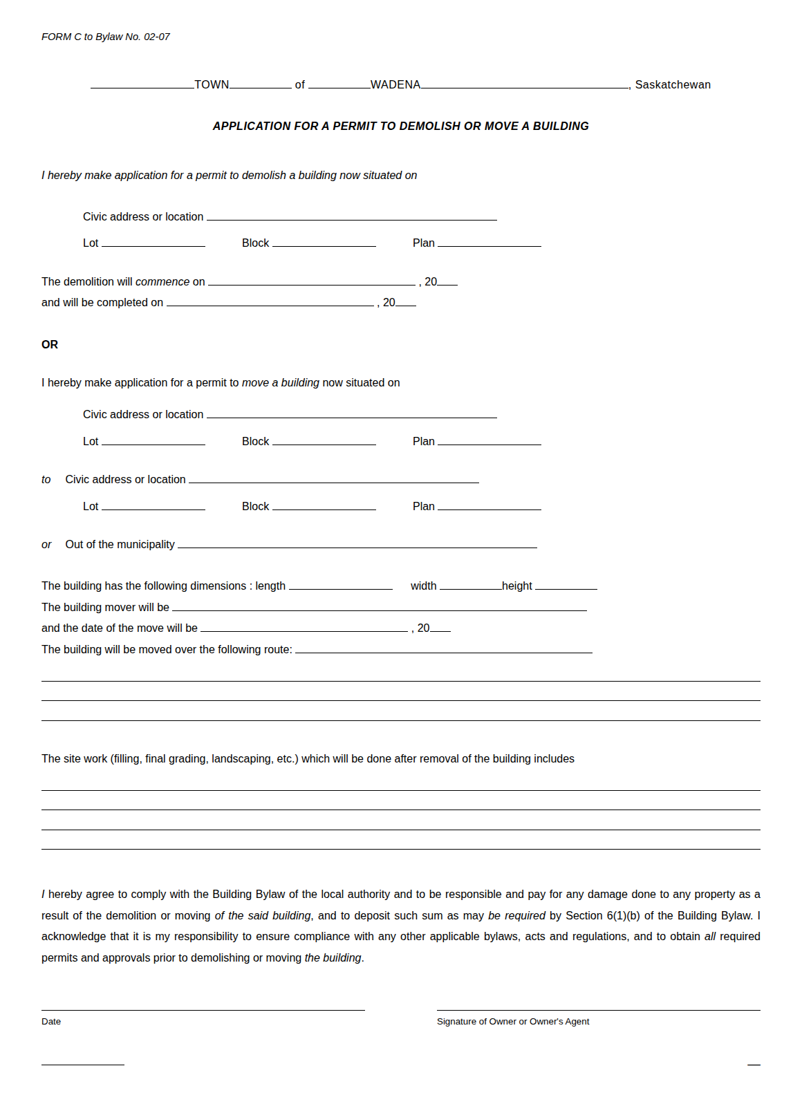FORM C to Bylaw No. 02-07
TOWN of WADENA , Saskatchewan
APPLICATION FOR A PERMIT TO DEMOLISH OR MOVE A BUILDING
I hereby make application for a permit to demolish a building now situated on
Civic address or location
Lot Block Plan
The demolition will commence on , 20
and will be completed on , 20
OR
I hereby make application for a permit to move a building now situated on
Civic address or location
Lot Block Plan
to Civic address or location
Lot Block Plan
or Out of the municipality
The building has the following dimensions : length width height
The building mover will be
and the date of the move will be , 20
The building will be moved over the following route:
The site work (filling, final grading, landscaping, etc.) which will be done after removal of the building includes
I hereby agree to comply with the Building Bylaw of the local authority and to be responsible and pay for any damage done to any property as a result of the demolition or moving of the said building, and to deposit such sum as may be required by Section 6(1)(b) of the Building Bylaw. I acknowledge that it is my responsibility to ensure compliance with any other applicable bylaws, acts and regulations, and to obtain all required permits and approvals prior to demolishing or moving the building.
Date
Signature of Owner or Owner's Agent
—